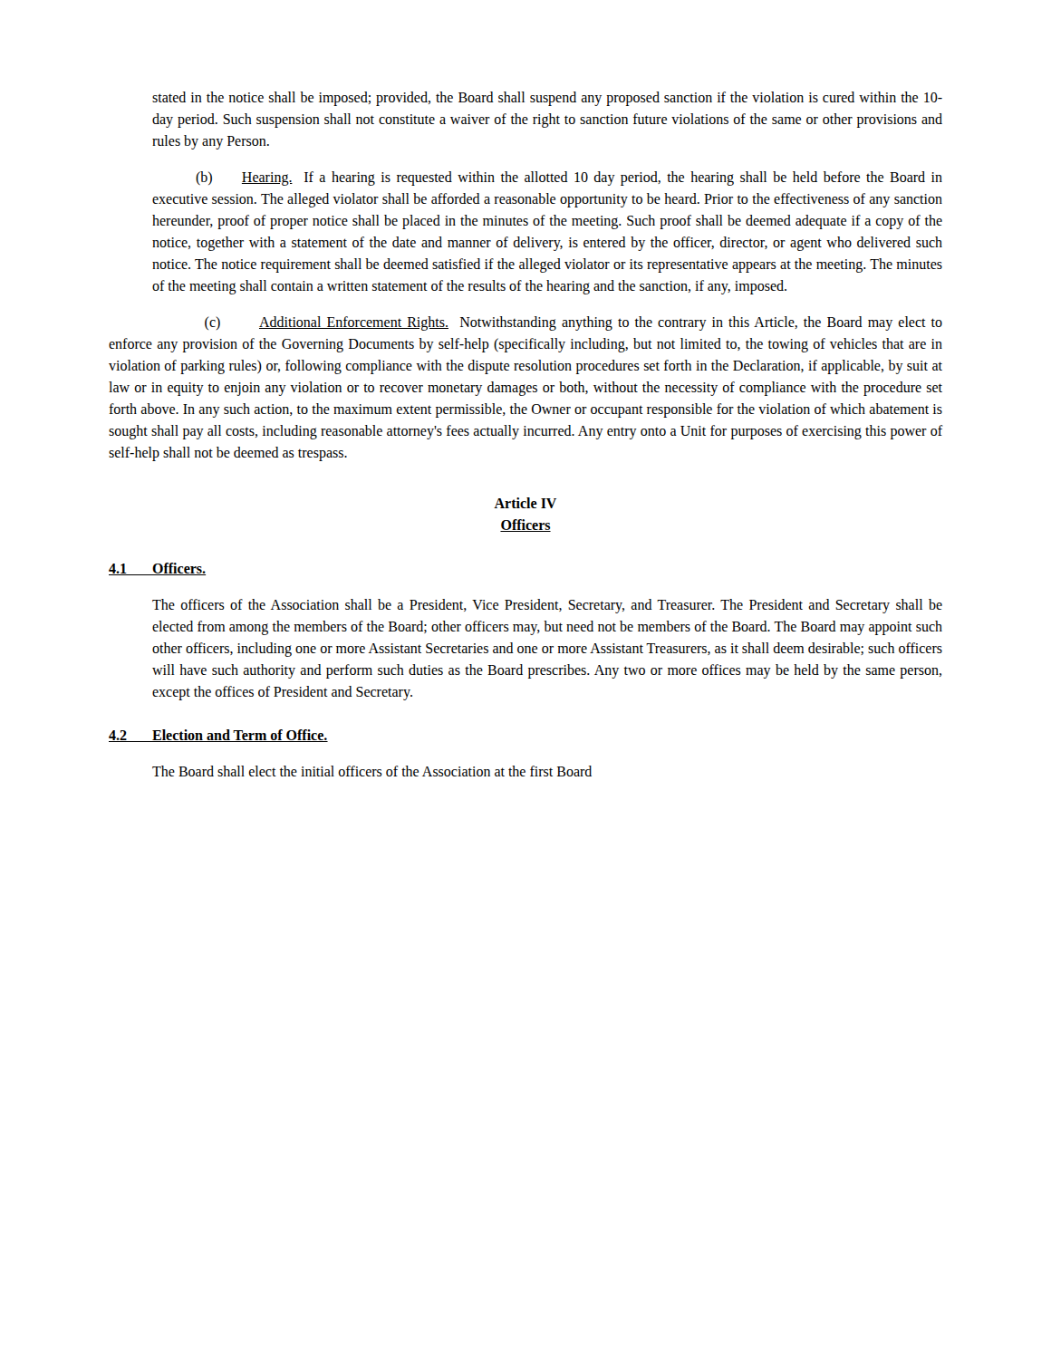stated in the notice shall be imposed; provided, the Board shall suspend any proposed sanction if the violation is cured within the 10-day period. Such suspension shall not constitute a waiver of the right to sanction future violations of the same or other provisions and rules by any Person.
(b) Hearing. If a hearing is requested within the allotted 10 day period, the hearing shall be held before the Board in executive session. The alleged violator shall be afforded a reasonable opportunity to be heard. Prior to the effectiveness of any sanction hereunder, proof of proper notice shall be placed in the minutes of the meeting. Such proof shall be deemed adequate if a copy of the notice, together with a statement of the date and manner of delivery, is entered by the officer, director, or agent who delivered such notice. The notice requirement shall be deemed satisfied if the alleged violator or its representative appears at the meeting. The minutes of the meeting shall contain a written statement of the results of the hearing and the sanction, if any, imposed.
(c) Additional Enforcement Rights. Notwithstanding anything to the contrary in this Article, the Board may elect to enforce any provision of the Governing Documents by self-help (specifically including, but not limited to, the towing of vehicles that are in violation of parking rules) or, following compliance with the dispute resolution procedures set forth in the Declaration, if applicable, by suit at law or in equity to enjoin any violation or to recover monetary damages or both, without the necessity of compliance with the procedure set forth above. In any such action, to the maximum extent permissible, the Owner or occupant responsible for the violation of which abatement is sought shall pay all costs, including reasonable attorney's fees actually incurred. Any entry onto a Unit for purposes of exercising this power of self-help shall not be deemed as trespass.
Article IV
Officers
4.1 Officers.
The officers of the Association shall be a President, Vice President, Secretary, and Treasurer. The President and Secretary shall be elected from among the members of the Board; other officers may, but need not be members of the Board. The Board may appoint such other officers, including one or more Assistant Secretaries and one or more Assistant Treasurers, as it shall deem desirable; such officers will have such authority and perform such duties as the Board prescribes. Any two or more offices may be held by the same person, except the offices of President and Secretary.
4.2 Election and Term of Office.
The Board shall elect the initial officers of the Association at the first Board